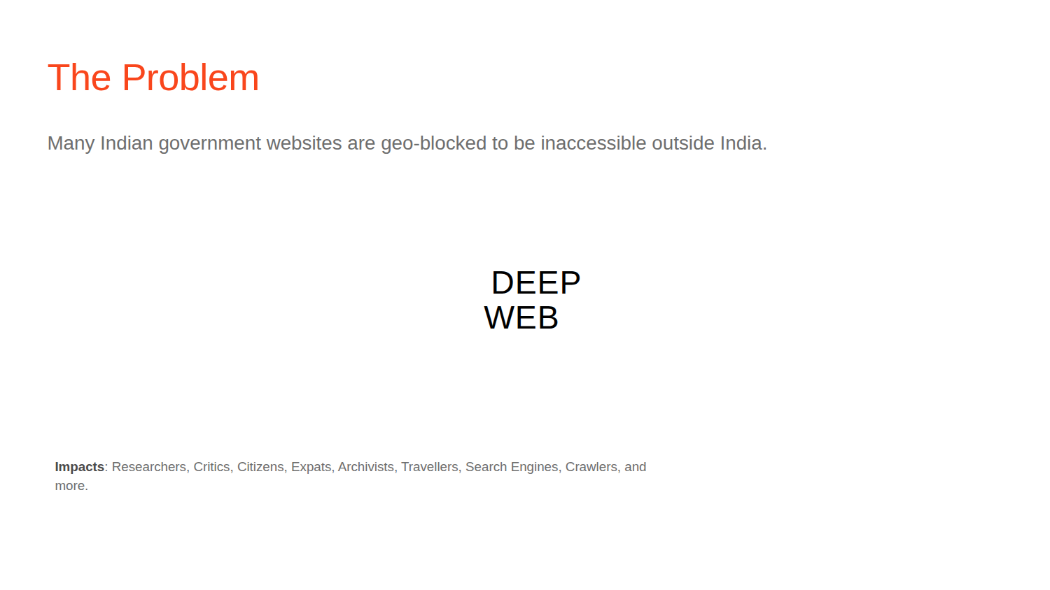The Problem
Many Indian government websites are geo-blocked to be inaccessible outside India.
DEEP WEB
Impacts: Researchers, Critics, Citizens, Expats, Archivists, Travellers, Search Engines, Crawlers, and more.